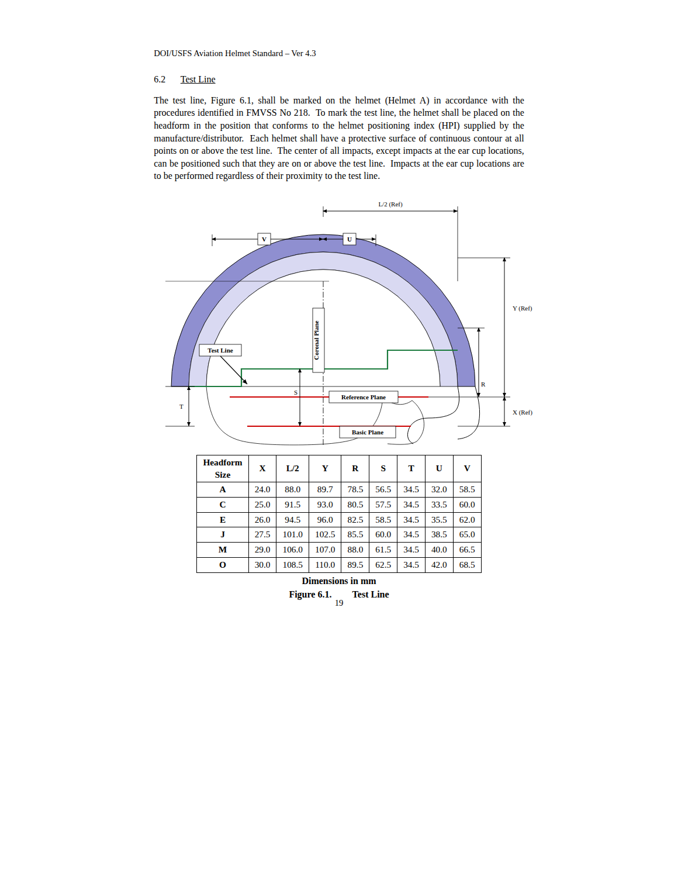DOI/USFS Aviation Helmet Standard – Ver 4.3
6.2 Test Line
The test line, Figure 6.1, shall be marked on the helmet (Helmet A) in accordance with the procedures identified in FMVSS No 218. To mark the test line, the helmet shall be placed on the headform in the position that conforms to the helmet positioning index (HPI) supplied by the manufacture/distributor. Each helmet shall have a protective surface of continuous contour at all points on or above the test line. The center of all impacts, except impacts at the ear cup locations, can be positioned such that they are on or above the test line. Impacts at the ear cup locations are to be performed regardless of their proximity to the test line.
Test Line Reference Plane Basic Plane Coronal Plane L/2 (Ref) V U Y (Ref) R X (Ref) S T
| Headform Size | X | L/2 | Y | R | S | T | U | V |
| --- | --- | --- | --- | --- | --- | --- | --- | --- |
| A | 24.0 | 88.0 | 89.7 | 78.5 | 56.5 | 34.5 | 32.0 | 58.5 |
| C | 25.0 | 91.5 | 93.0 | 80.5 | 57.5 | 34.5 | 33.5 | 60.0 |
| E | 26.0 | 94.5 | 96.0 | 82.5 | 58.5 | 34.5 | 35.5 | 62.0 |
| J | 27.5 | 101.0 | 102.5 | 85.5 | 60.0 | 34.5 | 38.5 | 65.0 |
| M | 29.0 | 106.0 | 107.0 | 88.0 | 61.5 | 34.5 | 40.0 | 66.5 |
| O | 30.0 | 108.5 | 110.0 | 89.5 | 62.5 | 34.5 | 42.0 | 68.5 |
Dimensions in mm
Figure 6.1. Test Line
19